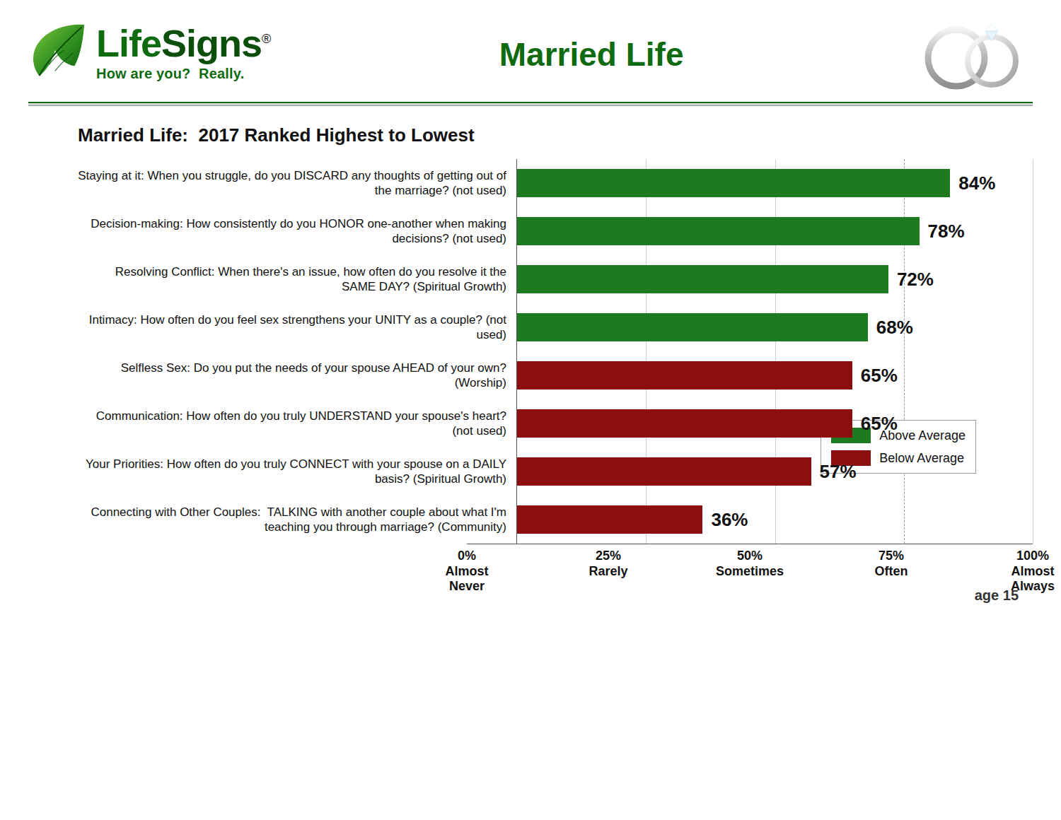Life Signs®
How are you? Really.
Married Life
Married Life: 2017 Ranked Highest to Lowest
Staying at it: When you struggle, do you DISCARD any thoughts of getting out of the marriage? (not used)
Decision-making: How consistently do you HONOR one-another when making decisions? (not used)
Resolving Conflict: When there's an issue, how often do you resolve it the SAME DAY? (Spiritual Growth)
Intimacy: How often do you feel sex strengthens your UNITY as a couple? (not used)
Selfless Sex: Do you put the needs of your spouse AHEAD of your own? (Worship)
Communication: How often do you truly UNDERSTAND your spouse's heart? (not used)
Your Priorities: How often do you truly CONNECT with your spouse on a DAILY basis? (Spiritual Growth)
Connecting with Other Couples: TALKING with another couple about what I'm teaching you through marriage? (Community)
84%
78%
72%
68%
65%
65%
57%
36%
0%Almost
Never
25%Rarely
50%Sometimes
75%Often
100%Almost
Always
Above Average
Below Average
age 15